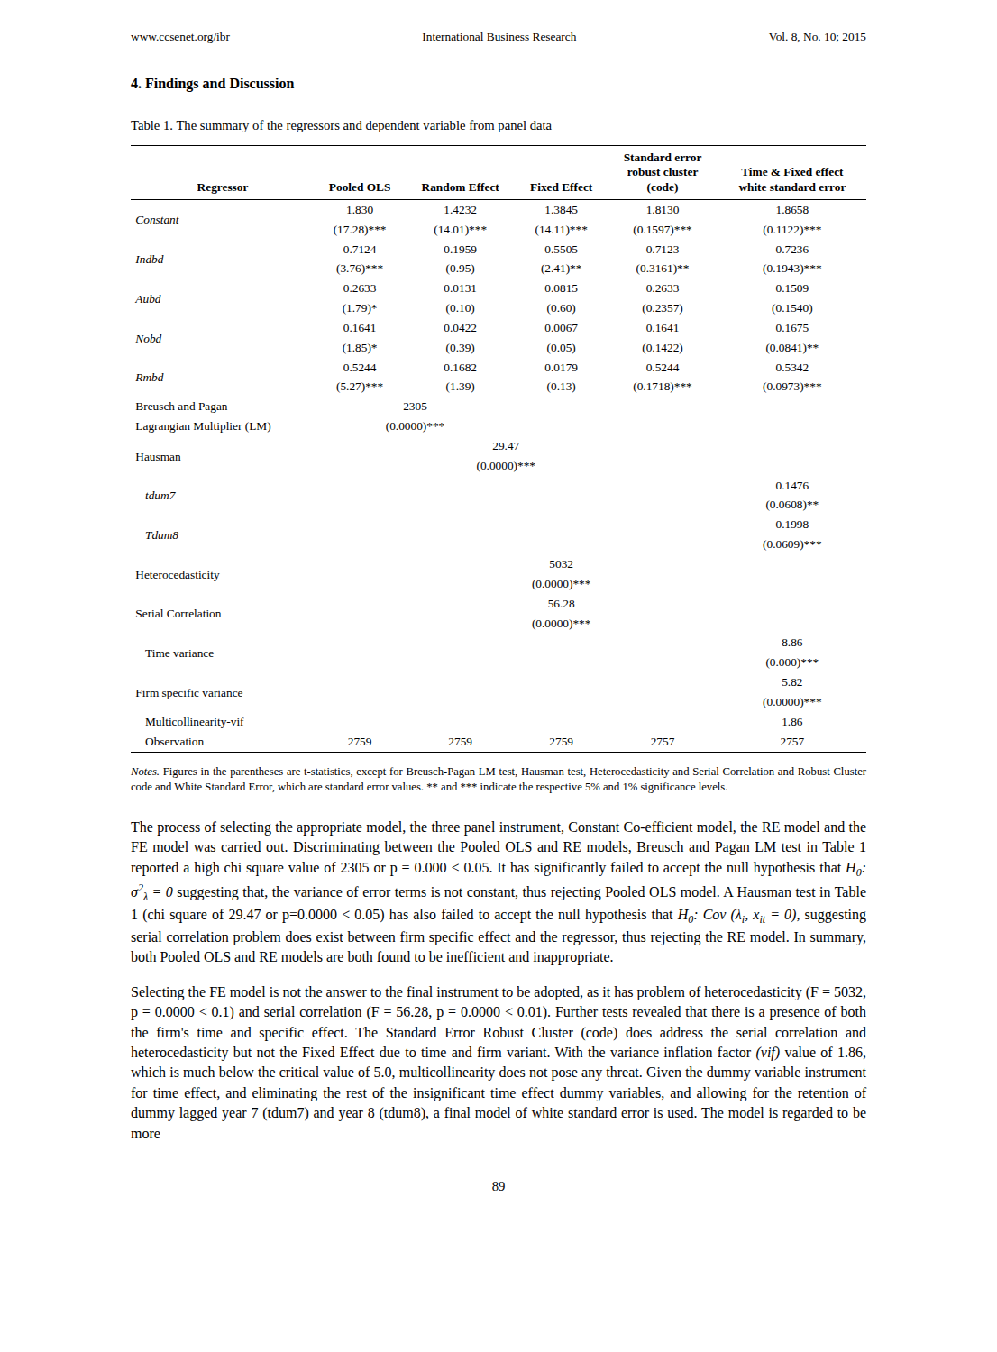www.ccsenet.org/ibr
International Business Research
Vol. 8, No. 10; 2015
4. Findings and Discussion
Table 1. The summary of the regressors and dependent variable from panel data
| Regressor | Pooled OLS | Random Effect | Fixed Effect | Standard error robust cluster (code) | Time & Fixed effect white standard error |
| --- | --- | --- | --- | --- | --- |
| Constant | 1.830 | 1.4232 | 1.3845 | 1.8130 | 1.8658 |
| (17.28)*** | (14.01)*** | (14.11)*** | (0.1597)*** | (0.1122)*** |
| Indbd | 0.7124 | 0.1959 | 0.5505 | 0.7123 | 0.7236 |
| (3.76)*** | (0.95) | (2.41)** | (0.3161)** | (0.1943)*** |
| Aubd | 0.2633 | 0.0131 | 0.0815 | 0.2633 | 0.1509 |
| (1.79)* | (0.10) | (0.60) | (0.2357) | (0.1540) |
| Nobd | 0.1641 | 0.0422 | 0.0067 | 0.1641 | 0.1675 |
| (1.85)* | (0.39) | (0.05) | (0.1422) | (0.0841)** |
| Rmbd | 0.5244 | 0.1682 | 0.0179 | 0.5244 | 0.5342 |
| (5.27)*** | (1.39) | (0.13) | (0.1718)*** | (0.0973)*** |
| Breusch and Pagan | 2305 | | | |
| Lagrangian Multiplier (LM) | (0.0000)*** | | | |
| Hausman | | 29.47 | | |
| | (0.0000)*** | | |
| tdum7 | | | | | 0.1476 |
| | | | | (0.0608)** |
| Tdum8 | | | | | 0.1998 |
| | | | | (0.0609)*** |
| Heterocedasticity | | | 5032 | | |
| | | (0.0000)*** | | |
| Serial Correlation | | | 56.28 | | |
| | | (0.0000)*** | | |
| Time variance | | | | | 8.86 |
| | | | | (0.000)*** |
| Firm specific variance | | | | | 5.82 |
| | | | | (0.0000)*** |
| Multicollinearity-vif | | | | | 1.86 |
| Observation | 2759 | 2759 | 2759 | 2757 | 2757 |
Notes. Figures in the parentheses are t-statistics, except for Breusch-Pagan LM test, Hausman test, Heterocedasticity and Serial Correlation and Robust Cluster code and White Standard Error, which are standard error values. ** and *** indicate the respective 5% and 1% significance levels.
The process of selecting the appropriate model, the three panel instrument, Constant Co-efficient model, the RE model and the FE model was carried out. Discriminating between the Pooled OLS and RE models, Breusch and Pagan LM test in Table 1 reported a high chi square value of 2305 or p = 0.000 < 0.05. It has significantly failed to accept the null hypothesis that H0: σ2λ = 0 suggesting that, the variance of error terms is not constant, thus rejecting Pooled OLS model. A Hausman test in Table 1 (chi square of 29.47 or p=0.0000 < 0.05) has also failed to accept the null hypothesis that H0: Cov (λi, xit = 0), suggesting serial correlation problem does exist between firm specific effect and the regressor, thus rejecting the RE model. In summary, both Pooled OLS and RE models are both found to be inefficient and inappropriate.
Selecting the FE model is not the answer to the final instrument to be adopted, as it has problem of heterocedasticity (F = 5032, p = 0.0000 < 0.1) and serial correlation (F = 56.28, p = 0.0000 < 0.01). Further tests revealed that there is a presence of both the firm's time and specific effect. The Standard Error Robust Cluster (code) does address the serial correlation and heterocedasticity but not the Fixed Effect due to time and firm variant. With the variance inflation factor (vif) value of 1.86, which is much below the critical value of 5.0, multicollinearity does not pose any threat. Given the dummy variable instrument for time effect, and eliminating the rest of the insignificant time effect dummy variables, and allowing for the retention of dummy lagged year 7 (tdum7) and year 8 (tdum8), a final model of white standard error is used. The model is regarded to be more
89